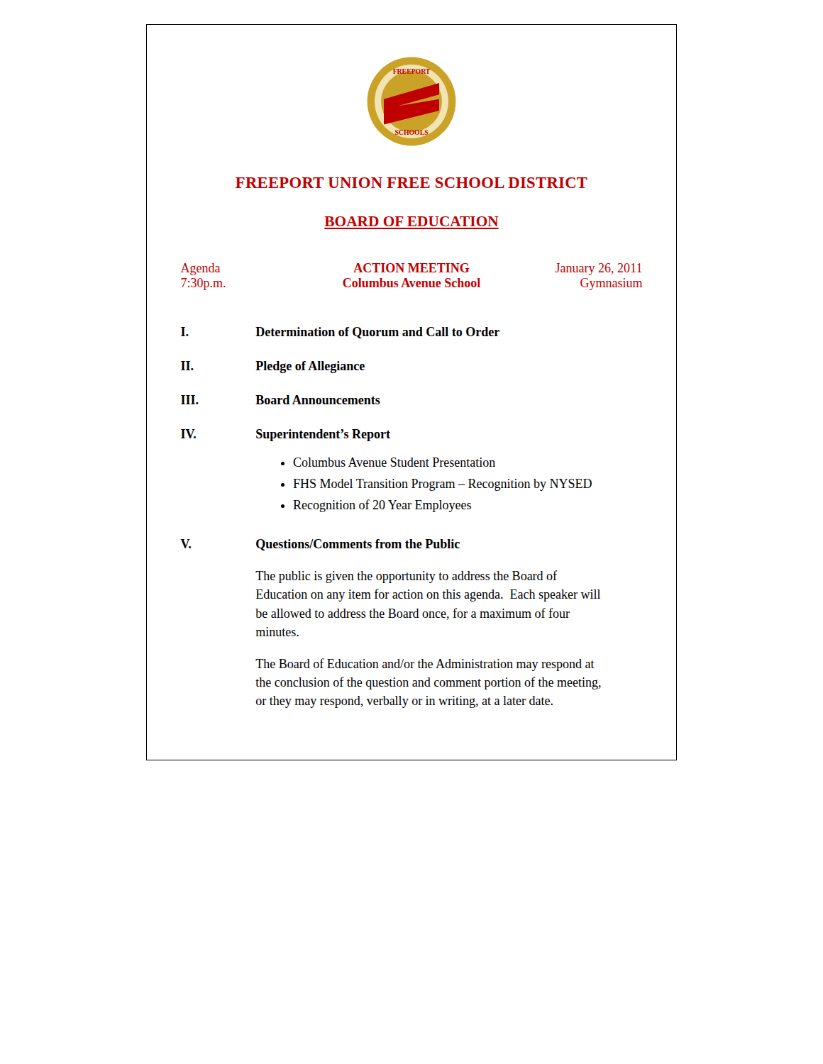FREEPORT UNION FREE SCHOOL DISTRICT
BOARD OF EDUCATION
| Agenda | ACTION MEETING | January 26, 2011 |
| 7:30p.m. | Columbus Avenue School | Gymnasium |
| I. | Determination of Quorum and Call to Order |
| II. | Pledge of Allegiance |
| III. | Board Announcements |
| IV. | Superintendent’s Report Columbus Avenue Student Presentation FHS Model Transition Program – Recognition by NYSED Recognition of 20 Year Employees |
| V. | Questions/Comments from the Public The public is given the opportunity to address the Board of Education on any item for action on this agenda. Each speaker will be allowed to address the Board once, for a maximum of four minutes. The Board of Education and/or the Administration may respond at the conclusion of the question and comment portion of the meeting, or they may respond, verbally or in writing, at a later date. |